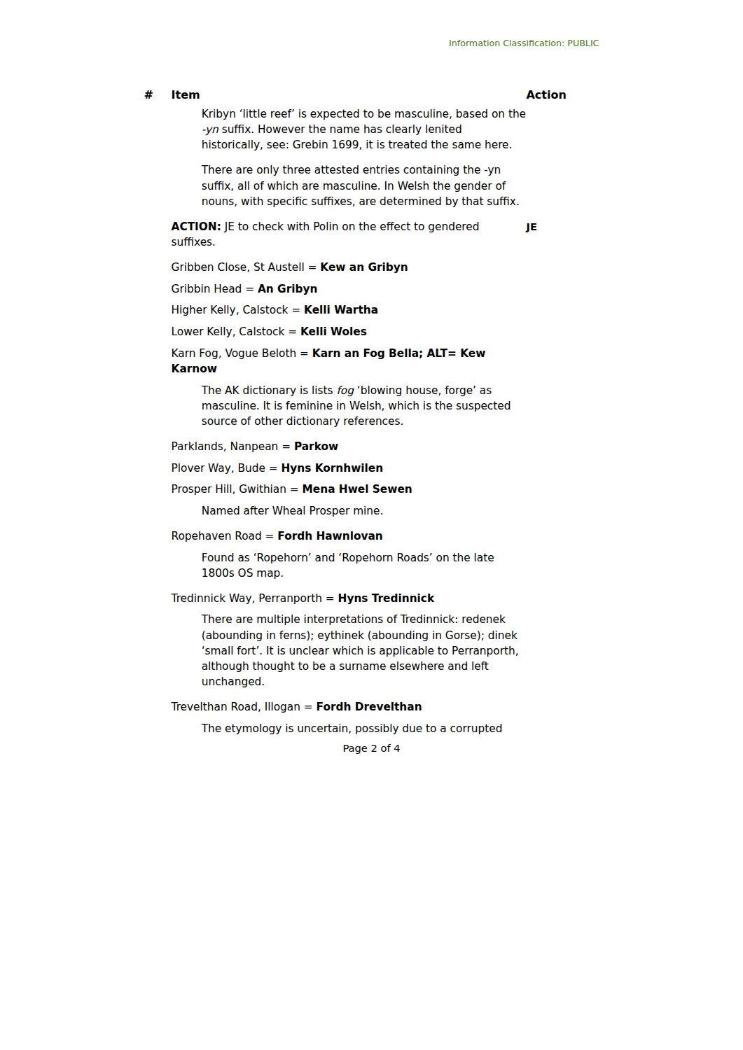Information Classification: PUBLIC
| # | Item | Action |
| --- | --- | --- |
| | Kribyn ‘little reef’ is expected to be masculine, based on the -yn suffix. However the name has clearly lenited historically, see: Grebin 1699, it is treated the same here. There are only three attested entries containing the -yn suffix, all of which are masculine. In Welsh the gender of nouns, with specific suffixes, are determined by that suffix. | |
| | ACTION: JE to check with Polin on the effect to gendered suffixes. | JE |
| | Gribben Close, St Austell = Kew an Gribyn Gribbin Head = An Gribyn Higher Kelly, Calstock = Kelli Wartha Lower Kelly, Calstock = Kelli Woles Karn Fog, Vogue Beloth = Karn an Fog Bella; ALT= Kew Karnow The AK dictionary is lists fog ‘blowing house, forge’ as masculine. It is feminine in Welsh, which is the suspected source of other dictionary references. Parklands, Nanpean = Parkow Plover Way, Bude = Hyns Kornhwilen Prosper Hill, Gwithian = Mena Hwel Sewen Named after Wheal Prosper mine. Ropehaven Road = Fordh Hawnlovan Found as ‘Ropehorn’ and ‘Ropehorn Roads’ on the late 1800s OS map. Tredinnick Way, Perranporth = Hyns Tredinnick There are multiple interpretations of Tredinnick: redenek (abounding in ferns); eythinek (abounding in Gorse); dinek ‘small fort’. It is unclear which is applicable to Perranporth, although thought to be a surname elsewhere and left unchanged. Trevelthan Road, Illogan = Fordh Drevelthan The etymology is uncertain, possibly due to a corrupted | |
Page 2 of 4